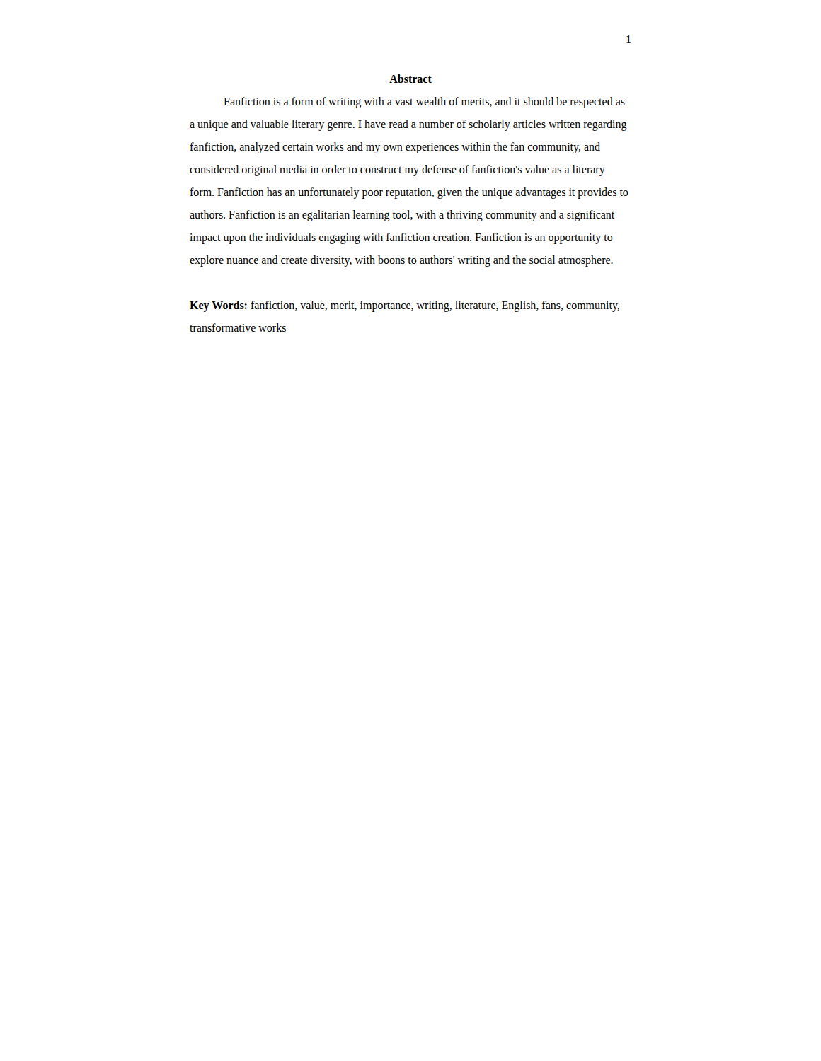1
Abstract
Fanfiction is a form of writing with a vast wealth of merits, and it should be respected as a unique and valuable literary genre. I have read a number of scholarly articles written regarding fanfiction, analyzed certain works and my own experiences within the fan community, and considered original media in order to construct my defense of fanfiction's value as a literary form. Fanfiction has an unfortunately poor reputation, given the unique advantages it provides to authors. Fanfiction is an egalitarian learning tool, with a thriving community and a significant impact upon the individuals engaging with fanfiction creation. Fanfiction is an opportunity to explore nuance and create diversity, with boons to authors' writing and the social atmosphere.
Key Words: fanfiction, value, merit, importance, writing, literature, English, fans, community, transformative works